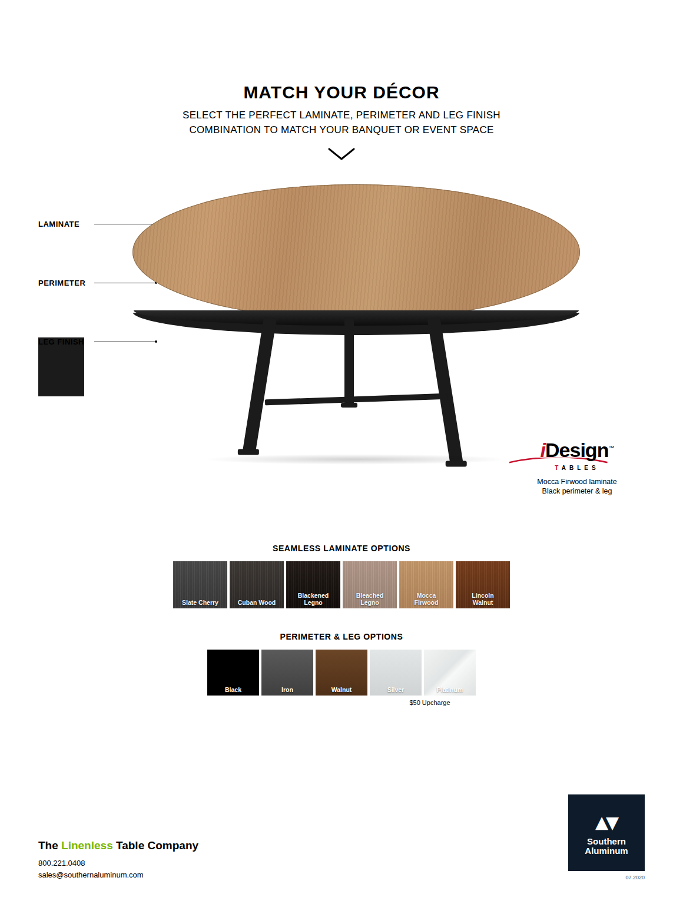MATCH YOUR DÉCOR
SELECT THE PERFECT LAMINATE, PERIMETER AND LEG FINISH
COMBINATION TO MATCH YOUR BANQUET OR EVENT SPACE
LAMINATE
PERIMETER
LEG FINISH
iDesign™
TABLES
Mocca Firwood laminate
Black perimeter & leg
SEAMLESS LAMINATE OPTIONS
Slate Cherry
Cuban Wood
Blackened
Legno
Bleached
Legno
Mocca
Firwood
Lincoln
Walnut
PERIMETER & LEG OPTIONS
Black
Iron
Walnut
Silver
Platinum
$50 Upcharge
The Linenless Table Company
800.221.0408
sales@southernaluminum.com
▴▾
Southern
Aluminum
07.2020